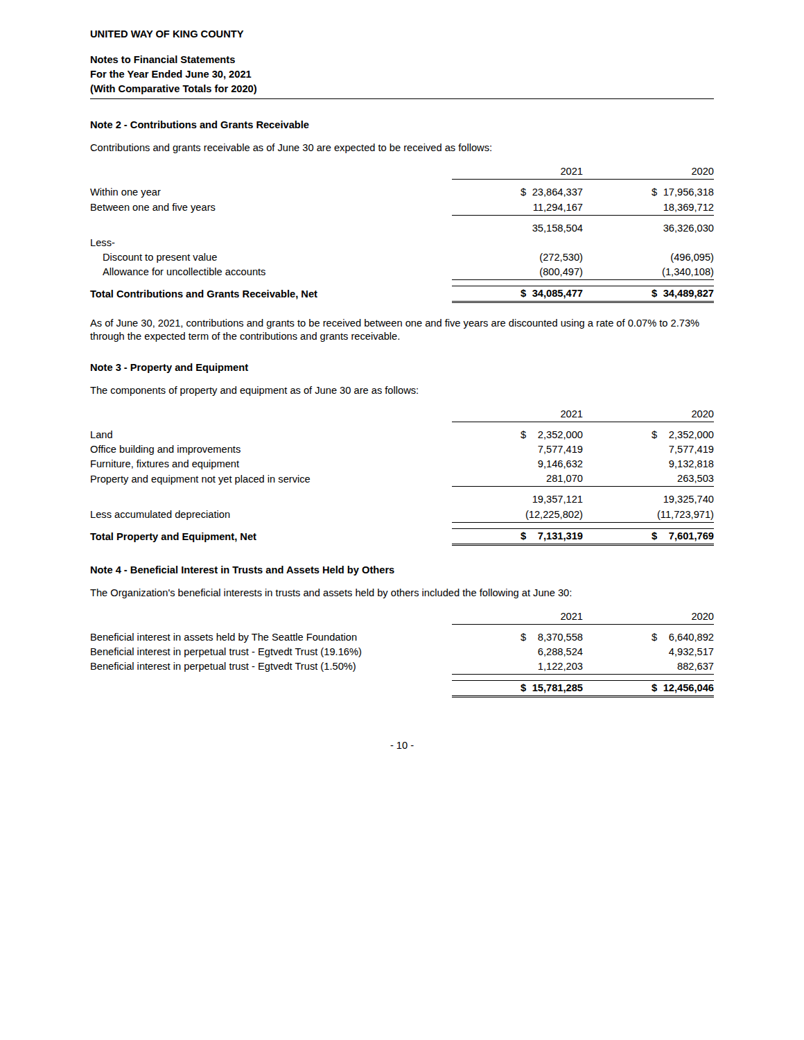UNITED WAY OF KING COUNTY
Notes to Financial Statements
For the Year Ended June 30, 2021
(With Comparative Totals for 2020)
Note 2 - Contributions and Grants Receivable
Contributions and grants receivable as of June 30 are expected to be received as follows:
| | 2021 | 2020 |
| Within one year | $ 23,864,337 | $ 17,956,318 |
| Between one and five years | 11,294,167 | 18,369,712 |
| | 35,158,504 | 36,326,030 |
| Less- | | |
| Discount to present value | (272,530) | (496,095) |
| Allowance for uncollectible accounts | (800,497) | (1,340,108) |
| Total Contributions and Grants Receivable, Net | $ 34,085,477 | $ 34,489,827 |
As of June 30, 2021, contributions and grants to be received between one and five years are discounted using a rate of 0.07% to 2.73% through the expected term of the contributions and grants receivable.
Note 3 - Property and Equipment
The components of property and equipment as of June 30 are as follows:
| | 2021 | 2020 |
| Land | $ 2,352,000 | $ 2,352,000 |
| Office building and improvements | 7,577,419 | 7,577,419 |
| Furniture, fixtures and equipment | 9,146,632 | 9,132,818 |
| Property and equipment not yet placed in service | 281,070 | 263,503 |
| | 19,357,121 | 19,325,740 |
| Less accumulated depreciation | (12,225,802) | (11,723,971) |
| Total Property and Equipment, Net | $ 7,131,319 | $ 7,601,769 |
Note 4 - Beneficial Interest in Trusts and Assets Held by Others
The Organization's beneficial interests in trusts and assets held by others included the following at June 30:
| | 2021 | 2020 |
| Beneficial interest in assets held by The Seattle Foundation | $ 8,370,558 | $ 6,640,892 |
| Beneficial interest in perpetual trust - Egtvedt Trust (19.16%) | 6,288,524 | 4,932,517 |
| Beneficial interest in perpetual trust - Egtvedt Trust (1.50%) | 1,122,203 | 882,637 |
| | $ 15,781,285 | $ 12,456,046 |
- 10 -